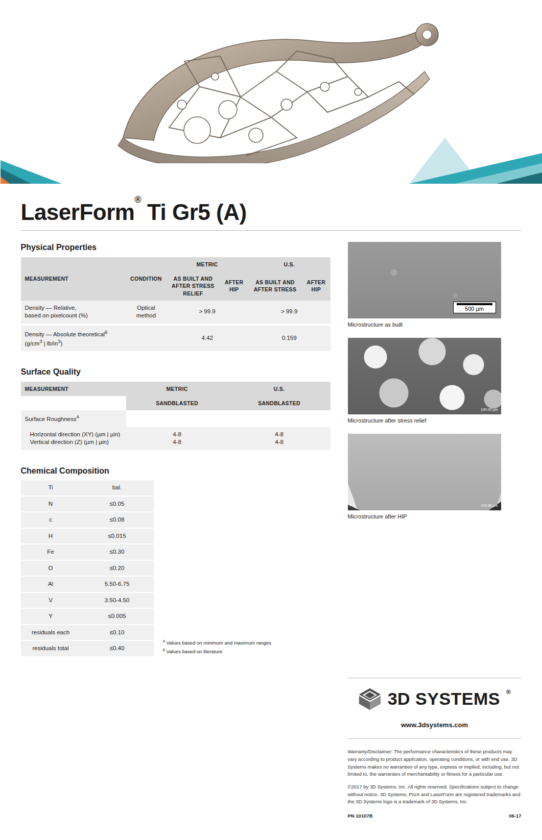LaserForm® Ti Gr5 (A)
Physical Properties
| Measurement | Condition | Metric | U.S. |
| --- | --- | --- | --- |
| As built and after stress relief | After HIP | As built and after stress | After HIP |
| Density — Relative, based on pixelcount (%) | Optical method | > 99.9 | > 99.9 |
| Density — Absolute theoretical 6 (g/cm 3 / lb/in 3 ) | | 4.42 | 0.159 |
Surface Quality
| Measurement | Metric | U.S. |
| --- | --- | --- |
| | Sandblasted | Sandblasted |
| Surface Roughness 4 | | |
| Horizontal direction (XY) (µm / µin) Vertical direction (Z) (µm / µin) | 4-8 4-8 | 4-8 4-8 |
Chemical Composition
| Ti | bal. |
| N | ≤0.05 |
| c | ≤0.08 |
| H | ≤0.015 |
| Fe | ≤0.30 |
| O | ≤0.20 |
| Al | 5.50-6.75 |
| V | 3.50-4.50 |
| Y | ≤0.005 |
| residuals each | ≤0.10 |
| residuals total | ≤0.40 |
4 Values based on minimum and maximum ranges
6 Values based on literature
500 µm
Microstructure as built
100.00 µm
Microstructure after stress relief
100.00 µm
Microstructure after HIP
3D SYSTEMS®
www.3dsystems.com
Warranty/Disclaimer: The performance characteristics of these products may vary according to product application, operating conditions, or with end use. 3D Systems makes no warranties of any type, express or implied, including, but not limited to, the warranties of merchantability or fitness for a particular use.
©2017 by 3D Systems, Inc. All rights reserved. Specifications subject to change without notice. 3D Systems, ProX and LaserForm are registered trademarks and the 3D Systems logo is a trademark of 3D Systems, Inc.
PN 10107B 06-17